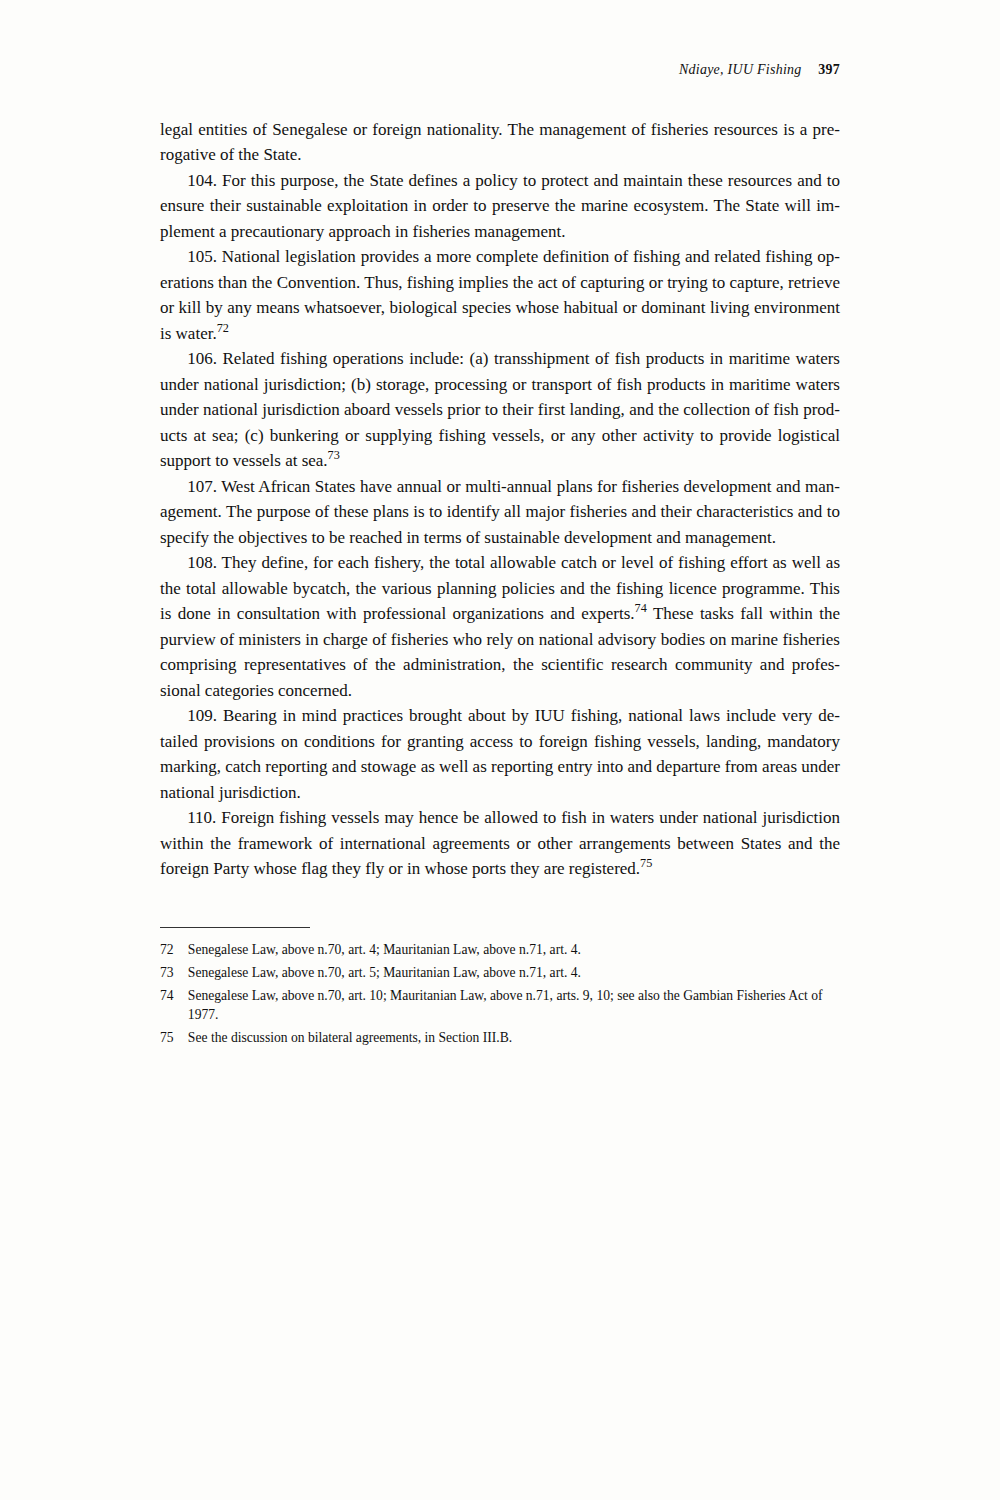Ndiaye, IUU Fishing 397
legal entities of Senegalese or foreign nationality. The management of fisheries resources is a prerogative of the State.
104. For this purpose, the State defines a policy to protect and maintain these resources and to ensure their sustainable exploitation in order to preserve the marine ecosystem. The State will implement a precautionary approach in fisheries management.
105. National legislation provides a more complete definition of fishing and related fishing operations than the Convention. Thus, fishing implies the act of capturing or trying to capture, retrieve or kill by any means whatsoever, biological species whose habitual or dominant living environment is water.72
106. Related fishing operations include: (a) transshipment of fish products in maritime waters under national jurisdiction; (b) storage, processing or transport of fish products in maritime waters under national jurisdiction aboard vessels prior to their first landing, and the collection of fish products at sea; (c) bunkering or supplying fishing vessels, or any other activity to provide logistical support to vessels at sea.73
107. West African States have annual or multi-annual plans for fisheries development and management. The purpose of these plans is to identify all major fisheries and their characteristics and to specify the objectives to be reached in terms of sustainable development and management.
108. They define, for each fishery, the total allowable catch or level of fishing effort as well as the total allowable bycatch, the various planning policies and the fishing licence programme. This is done in consultation with professional organizations and experts.74 These tasks fall within the purview of ministers in charge of fisheries who rely on national advisory bodies on marine fisheries comprising representatives of the administration, the scientific research community and professional categories concerned.
109. Bearing in mind practices brought about by IUU fishing, national laws include very detailed provisions on conditions for granting access to foreign fishing vessels, landing, mandatory marking, catch reporting and stowage as well as reporting entry into and departure from areas under national jurisdiction.
110. Foreign fishing vessels may hence be allowed to fish in waters under national jurisdiction within the framework of international agreements or other arrangements between States and the foreign Party whose flag they fly or in whose ports they are registered.75
Senegalese Law, above n.70, art. 4; Mauritanian Law, above n.71, art. 4.
Senegalese Law, above n.70, art. 5; Mauritanian Law, above n.71, art. 4.
Senegalese Law, above n.70, art. 10; Mauritanian Law, above n.71, arts. 9, 10; see also the Gambian Fisheries Act of 1977.
See the discussion on bilateral agreements, in Section III.B.